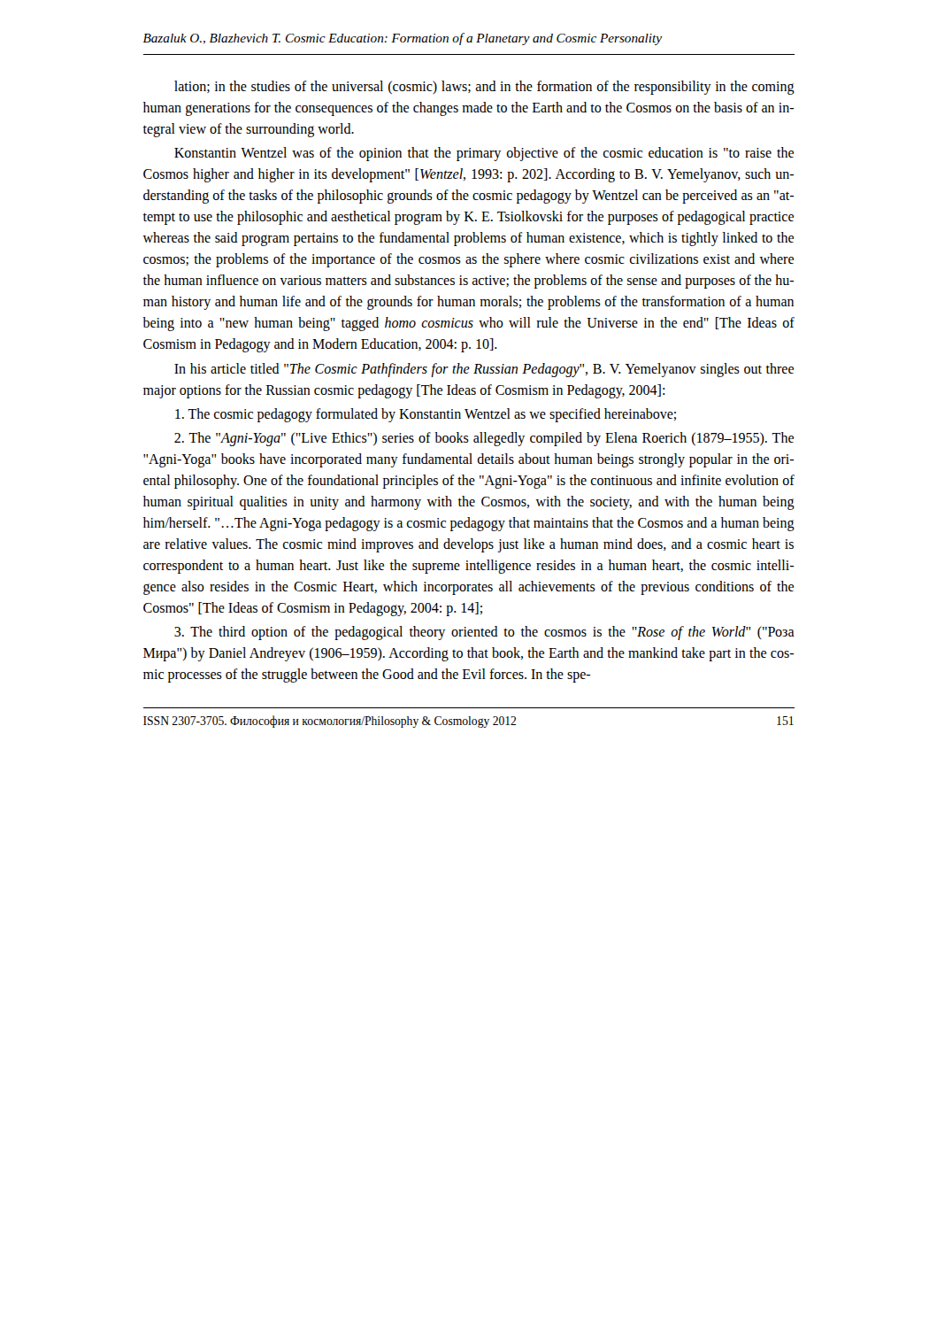Bazaluk O., Blazhevich T. Cosmic Education: Formation of a Planetary and Cosmic Personality
lation; in the studies of the universal (cosmic) laws; and in the formation of the responsibility in the coming human generations for the consequences of the changes made to the Earth and to the Cosmos on the basis of an integral view of the surrounding world.
Konstantin Wentzel was of the opinion that the primary objective of the cosmic education is "to raise the Cosmos higher and higher in its development" [Wentzel, 1993: p. 202]. According to B. V. Yemelyanov, such understanding of the tasks of the philosophic grounds of the cosmic pedagogy by Wentzel can be perceived as an "attempt to use the philosophic and aesthetical program by K. E. Tsiolkovski for the purposes of pedagogical practice whereas the said program pertains to the fundamental problems of human existence, which is tightly linked to the cosmos; the problems of the importance of the cosmos as the sphere where cosmic civilizations exist and where the human influence on various matters and substances is active; the problems of the sense and purposes of the human history and human life and of the grounds for human morals; the problems of the transformation of a human being into a "new human being" tagged homo cosmicus who will rule the Universe in the end" [The Ideas of Cosmism in Pedagogy and in Modern Education, 2004: p. 10].
In his article titled "The Cosmic Pathfinders for the Russian Pedagogy", B. V. Yemelyanov singles out three major options for the Russian cosmic pedagogy [The Ideas of Cosmism in Pedagogy, 2004]:
1. The cosmic pedagogy formulated by Konstantin Wentzel as we specified hereinabove;
2. The "Agni-Yoga" ("Live Ethics") series of books allegedly compiled by Elena Roerich (1879–1955). The "Agni-Yoga" books have incorporated many fundamental details about human beings strongly popular in the oriental philosophy. One of the foundational principles of the "Agni-Yoga" is the continuous and infinite evolution of human spiritual qualities in unity and harmony with the Cosmos, with the society, and with the human being him/herself. "…The Agni-Yoga pedagogy is a cosmic pedagogy that maintains that the Cosmos and a human being are relative values. The cosmic mind improves and develops just like a human mind does, and a cosmic heart is correspondent to a human heart. Just like the supreme intelligence resides in a human heart, the cosmic intelligence also resides in the Cosmic Heart, which incorporates all achievements of the previous conditions of the Cosmos" [The Ideas of Cosmism in Pedagogy, 2004: p. 14];
3. The third option of the pedagogical theory oriented to the cosmos is the "Rose of the World" ("Роза Мира") by Daniel Andreyev (1906–1959). According to that book, the Earth and the mankind take part in the cosmic processes of the struggle between the Good and the Evil forces. In the spe-
ISSN 2307-3705. Философия и космология/Philosophy & Cosmology 2012 151